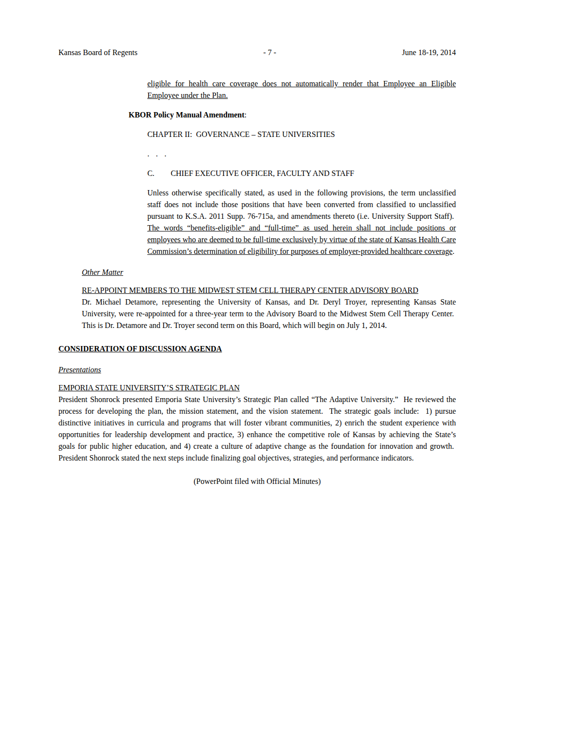Kansas Board of Regents - 7 - June 18-19, 2014
eligible for health care coverage does not automatically render that Employee an Eligible Employee under the Plan.
KBOR Policy Manual Amendment:
CHAPTER II: GOVERNANCE – STATE UNIVERSITIES
. . .
C. CHIEF EXECUTIVE OFFICER, FACULTY AND STAFF
Unless otherwise specifically stated, as used in the following provisions, the term unclassified staff does not include those positions that have been converted from classified to unclassified pursuant to K.S.A. 2011 Supp. 76-715a, and amendments thereto (i.e. University Support Staff). The words “benefits-eligible” and “full-time” as used herein shall not include positions or employees who are deemed to be full-time exclusively by virtue of the state of Kansas Health Care Commission’s determination of eligibility for purposes of employer-provided healthcare coverage.
Other Matter
RE-APPOINT MEMBERS TO THE MIDWEST STEM CELL THERAPY CENTER ADVISORY BOARD
Dr. Michael Detamore, representing the University of Kansas, and Dr. Deryl Troyer, representing Kansas State University, were re-appointed for a three-year term to the Advisory Board to the Midwest Stem Cell Therapy Center. This is Dr. Detamore and Dr. Troyer second term on this Board, which will begin on July 1, 2014.
CONSIDERATION OF DISCUSSION AGENDA
Presentations
EMPORIA STATE UNIVERSITY’S STRATEGIC PLAN
President Shonrock presented Emporia State University’s Strategic Plan called “The Adaptive University.” He reviewed the process for developing the plan, the mission statement, and the vision statement. The strategic goals include: 1) pursue distinctive initiatives in curricula and programs that will foster vibrant communities, 2) enrich the student experience with opportunities for leadership development and practice, 3) enhance the competitive role of Kansas by achieving the State’s goals for public higher education, and 4) create a culture of adaptive change as the foundation for innovation and growth. President Shonrock stated the next steps include finalizing goal objectives, strategies, and performance indicators.
(PowerPoint filed with Official Minutes)